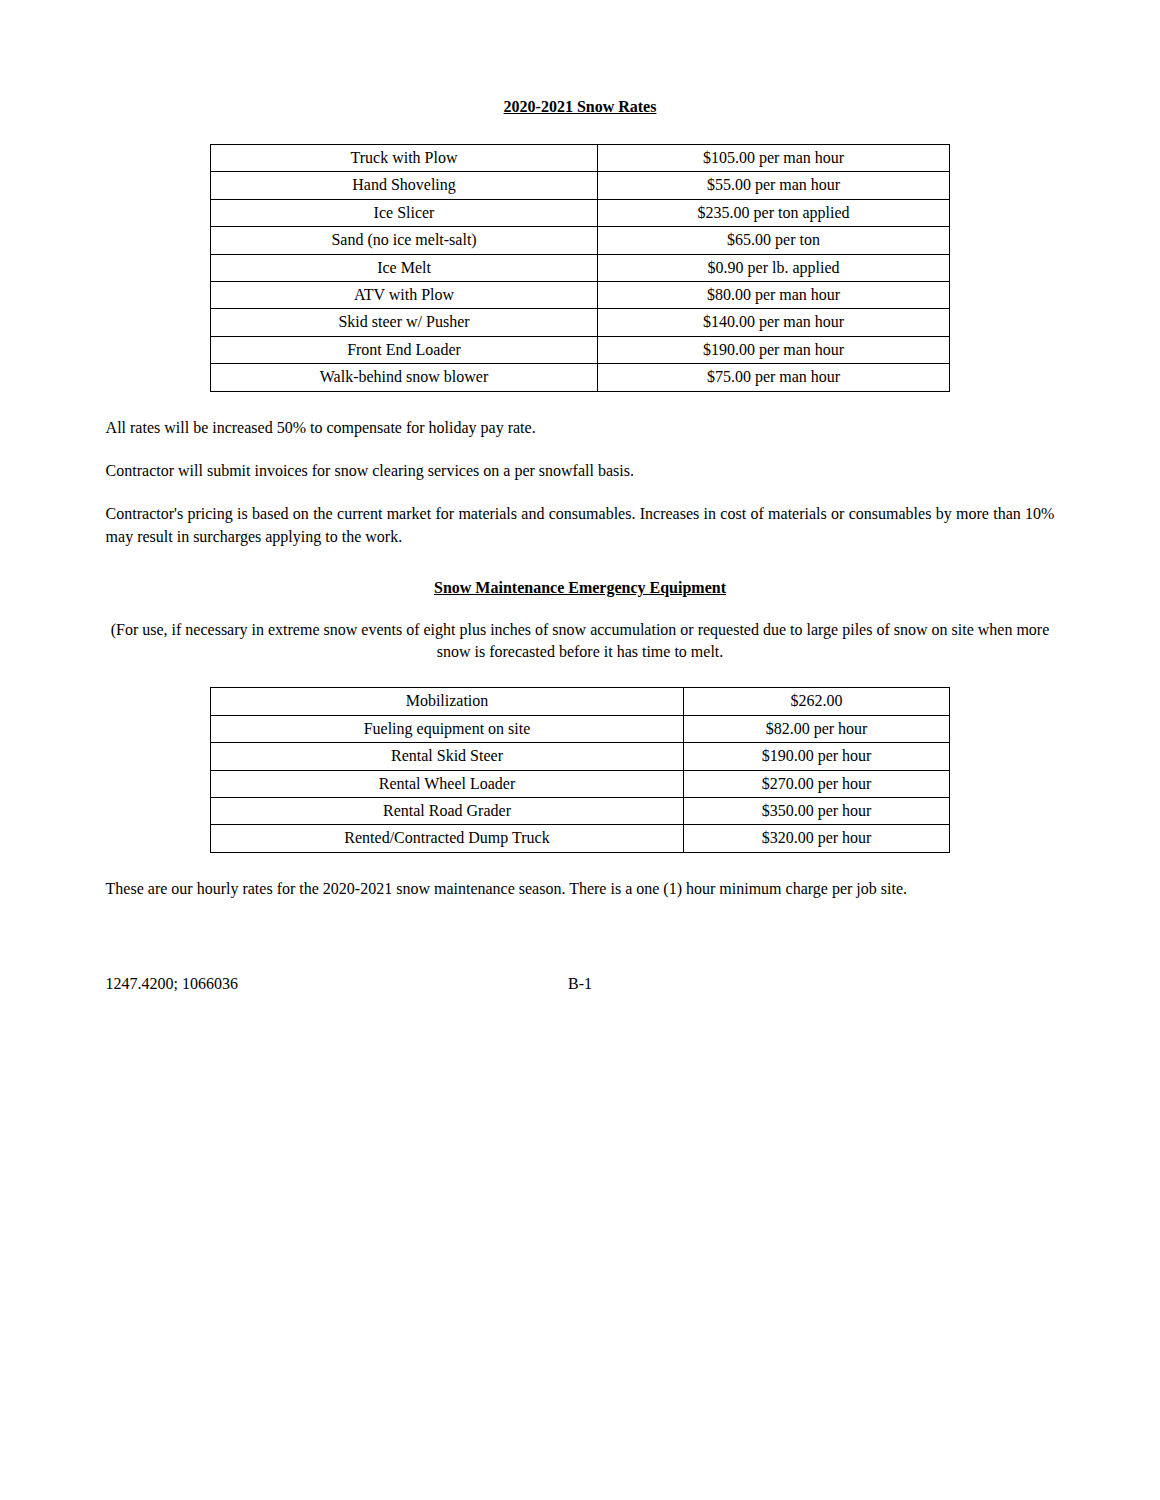2020-2021 Snow Rates
| Truck with Plow | $105.00 per man hour |
| Hand Shoveling | $55.00 per man hour |
| Ice Slicer | $235.00 per ton applied |
| Sand (no ice melt-salt) | $65.00 per ton |
| Ice Melt | $0.90 per lb. applied |
| ATV with Plow | $80.00 per man hour |
| Skid steer w/ Pusher | $140.00 per man hour |
| Front End Loader | $190.00 per man hour |
| Walk-behind snow blower | $75.00 per man hour |
All rates will be increased 50% to compensate for holiday pay rate.
Contractor will submit invoices for snow clearing services on a per snowfall basis.
Contractor's pricing is based on the current market for materials and consumables. Increases in cost of materials or consumables by more than 10% may result in surcharges applying to the work.
Snow Maintenance Emergency Equipment
(For use, if necessary in extreme snow events of eight plus inches of snow accumulation or requested due to large piles of snow on site when more snow is forecasted before it has time to melt.
| Mobilization | $262.00 |
| Fueling equipment on site | $82.00 per hour |
| Rental Skid Steer | $190.00 per hour |
| Rental Wheel Loader | $270.00 per hour |
| Rental Road Grader | $350.00 per hour |
| Rented/Contracted Dump Truck | $320.00 per hour |
These are our hourly rates for the 2020-2021 snow maintenance season. There is a one (1) hour minimum charge per job site.
1247.4200; 1066036 B-1